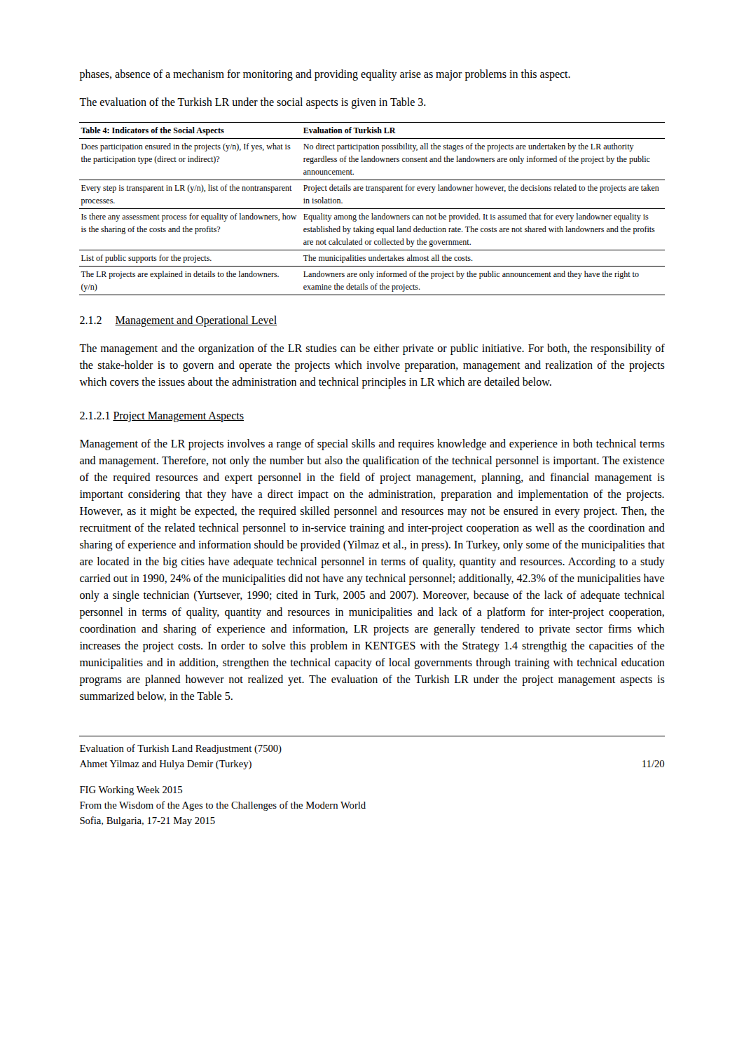phases, absence of a mechanism for monitoring and providing equality arise as major problems in this aspect.
The evaluation of the Turkish LR under the social aspects is given in Table 3.
| Table 4: Indicators of the Social Aspects | Evaluation of Turkish LR |
| --- | --- |
| Does participation ensured in the projects (y/n), If yes, what is the participation type (direct or indirect)? | No direct participation possibility, all the stages of the projects are undertaken by the LR authority regardless of the landowners consent and the landowners are only informed of the project by the public announcement. |
| Every step is transparent in LR (y/n), list of the nontransparent processes. | Project details are transparent for every landowner however, the decisions related to the projects are taken in isolation. |
| Is there any assessment process for equality of landowners, how is the sharing of the costs and the profits? | Equality among the landowners can not be provided. It is assumed that for every landowner equality is established by taking equal land deduction rate. The costs are not shared with landowners and the profits are not calculated or collected by the government. |
| List of public supports for the projects. | The municipalities undertakes almost all the costs. |
| The LR projects are explained in details to the landowners. (y/n) | Landowners are only informed of the project by the public announcement and they have the right to examine the details of the projects. |
2.1.2 Management and Operational Level
The management and the organization of the LR studies can be either private or public initiative. For both, the responsibility of the stake-holder is to govern and operate the projects which involve preparation, management and realization of the projects which covers the issues about the administration and technical principles in LR which are detailed below.
2.1.2.1 Project Management Aspects
Management of the LR projects involves a range of special skills and requires knowledge and experience in both technical terms and management. Therefore, not only the number but also the qualification of the technical personnel is important. The existence of the required resources and expert personnel in the field of project management, planning, and financial management is important considering that they have a direct impact on the administration, preparation and implementation of the projects. However, as it might be expected, the required skilled personnel and resources may not be ensured in every project. Then, the recruitment of the related technical personnel to in-service training and inter-project cooperation as well as the coordination and sharing of experience and information should be provided (Yilmaz et al., in press). In Turkey, only some of the municipalities that are located in the big cities have adequate technical personnel in terms of quality, quantity and resources. According to a study carried out in 1990, 24% of the municipalities did not have any technical personnel; additionally, 42.3% of the municipalities have only a single technician (Yurtsever, 1990; cited in Turk, 2005 and 2007). Moreover, because of the lack of adequate technical personnel in terms of quality, quantity and resources in municipalities and lack of a platform for inter-project cooperation, coordination and sharing of experience and information, LR projects are generally tendered to private sector firms which increases the project costs. In order to solve this problem in KENTGES with the Strategy 1.4 strengthig the capacities of the municipalities and in addition, strengthen the technical capacity of local governments through training with technical education programs are planned however not realized yet. The evaluation of the Turkish LR under the project management aspects is summarized below, in the Table 5.
Evaluation of Turkish Land Readjustment (7500)
Ahmet Yilmaz and Hulya Demir (Turkey)
11/20
FIG Working Week 2015
From the Wisdom of the Ages to the Challenges of the Modern World
Sofia, Bulgaria, 17-21 May 2015